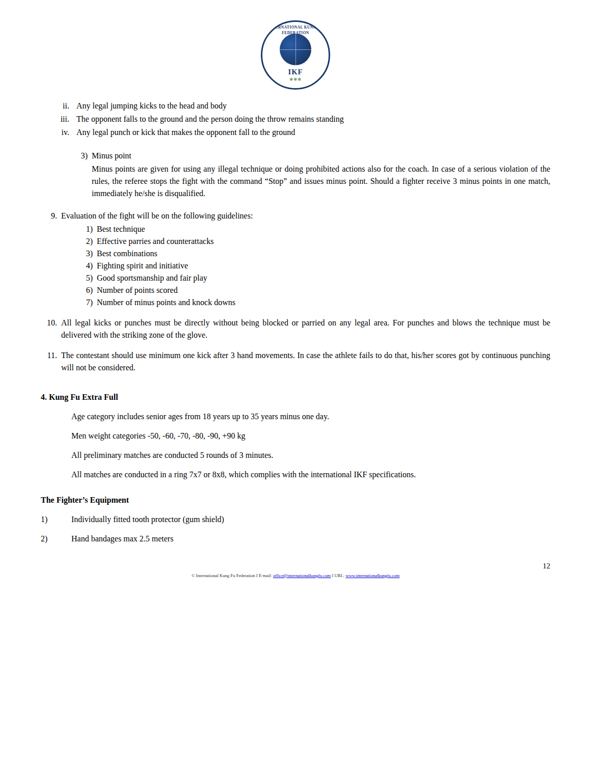INTERNATIONAL KUNG FU FEDERATION
IKF
❄❄❄
Any legal jumping kicks to the head and body
The opponent falls to the ground and the person doing the throw remains standing
Any legal punch or kick that makes the opponent fall to the ground
3)
Minus point
Minus points are given for using any illegal technique or doing prohibited actions also for the coach. In case of a serious violation of the rules, the referee stops the fight with the command “Stop” and issues minus point. Should a fighter receive 3 minus points in one match, immediately he/she is disqualified.
9. Evaluation of the fight will be on the following guidelines:
1) Best technique
2) Effective parries and counterattacks
3) Best combinations
4) Fighting spirit and initiative
5) Good sportsmanship and fair play
6) Number of points scored
7) Number of minus points and knock downs
10. All legal kicks or punches must be directly without being blocked or parried on any legal area. For punches and blows the technique must be delivered with the striking zone of the glove.
11. The contestant should use minimum one kick after 3 hand movements. In case the athlete fails to do that, his/her scores got by continuous punching will not be considered.
4. Kung Fu Extra Full
Age category includes senior ages from 18 years up to 35 years minus one day.
Men weight categories -50, -60, -70, -80, -90, +90 kg
All preliminary matches are conducted 5 rounds of 3 minutes.
All matches are conducted in a ring 7x7 or 8x8, which complies with the international IKF specifications.
The Fighter’s Equipment
1) Individually fitted tooth protector (gum shield)
2) Hand bandages max 2.5 meters
12
© International Kung Fu Federation I E-mail: office@internationalkungfu.com I URL: www.internationalkungfu.com